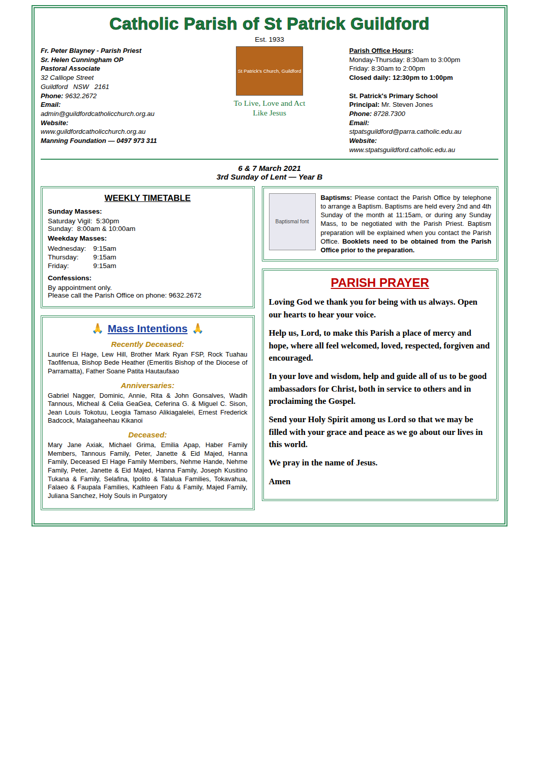Catholic Parish of St Patrick Guildford
Est. 1933
Fr. Peter Blayney - Parish Priest
Sr. Helen Cunningham OP
Pastoral Associate
32 Calliope Street
Guildford NSW 2161
Phone: 9632.2672
Email:
admin@guildfordcatholicchurch.org.au
Website:
www.guildfordcatholicchurch.org.au
Manning Foundation — 0497 973 311
St Patrick's Church, Guildford
To Live, Love and Act
Like Jesus
Parish Office Hours:
Monday-Thursday: 8:30am to 3:00pm
Friday: 8:30am to 2:00pm
Closed daily: 12:30pm to 1:00pm
St. Patrick's Primary School
Principal: Mr. Steven Jones
Phone: 8728.7300
Email:
stpatsguildford@parra.catholic.edu.au
Website:
www.stpatsguildford.catholic.edu.au
6 & 7 March 2021
3rd Sunday of Lent — Year B
WEEKLY TIMETABLE
Sunday Masses:
Saturday Vigil: 5:30pm
Sunday: 8:00am & 10:00am
Weekday Masses:
| Wednesday: | 9:15am |
| Thursday: | 9:15am |
| Friday: | 9:15am |
Confessions:
By appointment only.
Please call the Parish Office on phone: 9632.2672
🙏
Mass Intentions
🙏
Recently Deceased:
Laurice El Hage, Lew Hill, Brother Mark Ryan FSP, Rock Tuahau Taofifenua, Bishop Bede Heather (Emeritis Bishop of the Diocese of Parramatta), Father Soane Patita Hautaufaao
Anniversaries:
Gabriel Nagger, Dominic, Annie, Rita & John Gonsalves, Wadih Tannous, Micheal & Celia GeaGea, Ceferina G. & Miguel C. Sison, Jean Louis Tokotuu, Leogia Tamaso Alikiagalelei, Ernest Frederick Badcock, Malagaheehau Kikanoi
Deceased:
Mary Jane Axiak, Michael Grima, Emilia Apap, Haber Family Members, Tannous Family, Peter, Janette & Eid Majed, Hanna Family, Deceased El Hage Family Members, Nehme Hande, Nehme Family, Peter, Janette & Eid Majed, Hanna Family, Joseph Kusitino Tukana & Family, Selafina, Ipolito & Talalua Families, Tokavahua, Falaeo & Faupala Families, Kathleen Fatu & Family, Majed Family, Juliana Sanchez, Holy Souls in Purgatory
Baptismal font
Baptisms: Please contact the Parish Office by telephone to arrange a Baptism. Baptisms are held every 2nd and 4th Sunday of the month at 11:15am, or during any Sunday Mass, to be negotiated with the Parish Priest. Baptism preparation will be explained when you contact the Parish Office. Booklets need to be obtained from the Parish Office prior to the preparation.
PARISH PRAYER
Loving God we thank you for being with us always. Open our hearts to hear your voice.
Help us, Lord, to make this Parish a place of mercy and hope, where all feel welcomed, loved, respected, forgiven and encouraged.
In your love and wisdom, help and guide all of us to be good ambassadors for Christ, both in service to others and in proclaiming the Gospel.
Send your Holy Spirit among us Lord so that we may be filled with your grace and peace as we go about our lives in this world.
We pray in the name of Jesus.
Amen